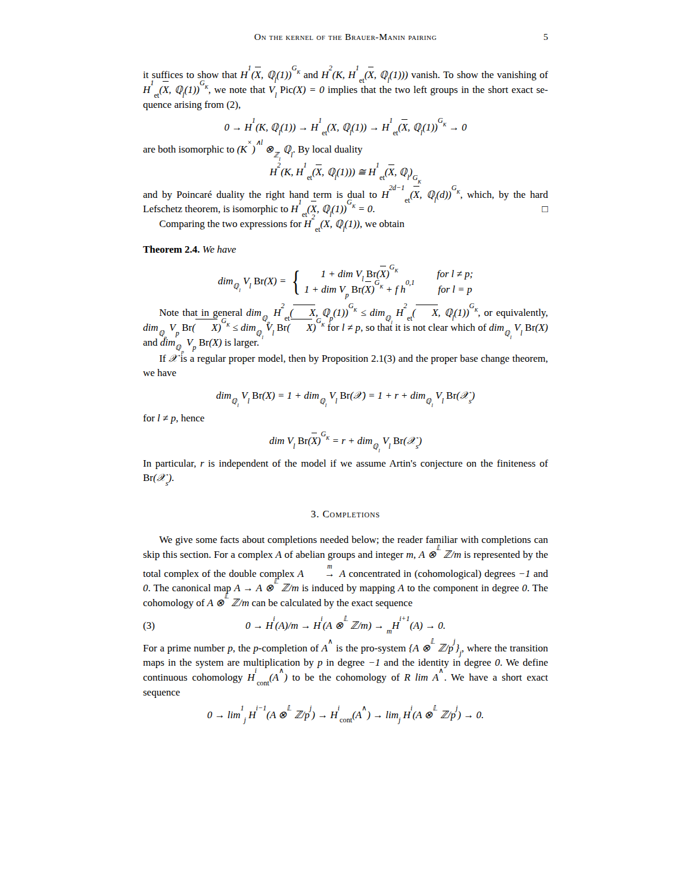On the kernel of the Brauer-Manin pairing 5
it suffices to show that H1(X, ℚl(1))GK and H2(K, H1et(X, ℚl(1))) vanish. To show the vanishing of H1et(X, ℚl(1))GK, we note that Vl Pic(X) = 0 implies that the two left groups in the short exact sequence arising from (2),
0 → H1(K, ℚl(1)) → H1et(X, ℚl(1)) → H1et(X, ℚl(1))GK → 0
are both isomorphic to (K×)∧l ⊗ℤl ℚl. By local duality
H2(K, H1et(X, ℚl(1))) ≅ H1et(X, ℚl)GK
and by Poincaré duality the right hand term is dual to H2d−1et(X, ℚl(d))GK, which, by the hard Lefschetz theorem, is isomorphic to H1et(X, ℚl(1))GK = 0. □
Comparing the two expressions for H2et(X, ℚl(1)), we obtain
Theorem 2.4. We have
dimℚl Vl Br(X) = {
| 1 + dim V l Br ( X ) G K | for l ≠ p; |
| 1 + dim V p Br ( X ) G K + f h 0,1 | for l = p |
Note that in general dimℚp H2et(X, ℚp(1))GK ≤ dimℚl H2et(X, ℚl(1))GK, or equivalently, dimℚp Vp Br(X)GK ≤ dimℚl Vl Br(X)GK for l ≠ p, so that it is not clear which of dimℚl Vl Br(X) and dimℚp Vp Br(X) is larger.
If 𝒳 is a regular proper model, then by Proposition 2.1(3) and the proper base change theorem, we have
dimℚl Vl Br(X) = 1 + dimℚl Vl Br(𝒳) = 1 + r + dimℚl Vl Br(𝒳s)
for l ≠ p, hence
dim Vl Br(X)GK = r + dimℚl Vl Br(𝒳s)
In particular, r is independent of the model if we assume Artin's conjecture on the finiteness of Br(𝒳s).
3. Completions
We give some facts about completions needed below; the reader familiar with completions can skip this section. For a complex A of abelian groups and integer m, A ⊗𝕃 ℤ/m is represented by the total complex of the double complex A m→ A concentrated in (cohomological) degrees −1 and 0. The canonical map A → A ⊗𝕃 ℤ/m is induced by mapping A to the component in degree 0. The cohomology of A ⊗𝕃 ℤ/m can be calculated by the exact sequence
(3) 0 → Hi(A)/m → Hi(A ⊗𝕃 ℤ/m) → mHi+1(A) → 0.
For a prime number p, the p-completion of A∧ is the pro-system {A ⊗𝕃 ℤ/pj}j, where the transition maps in the system are multiplication by p in degree −1 and the identity in degree 0. We define continuous cohomology Hicont(A∧) to be the cohomology of R lim A∧. We have a short exact sequence
0 → lim1j Hi−1(A ⊗𝕃 ℤ/pj) → Hicont(A∧) → limj Hi(A ⊗𝕃 ℤ/pj) → 0.